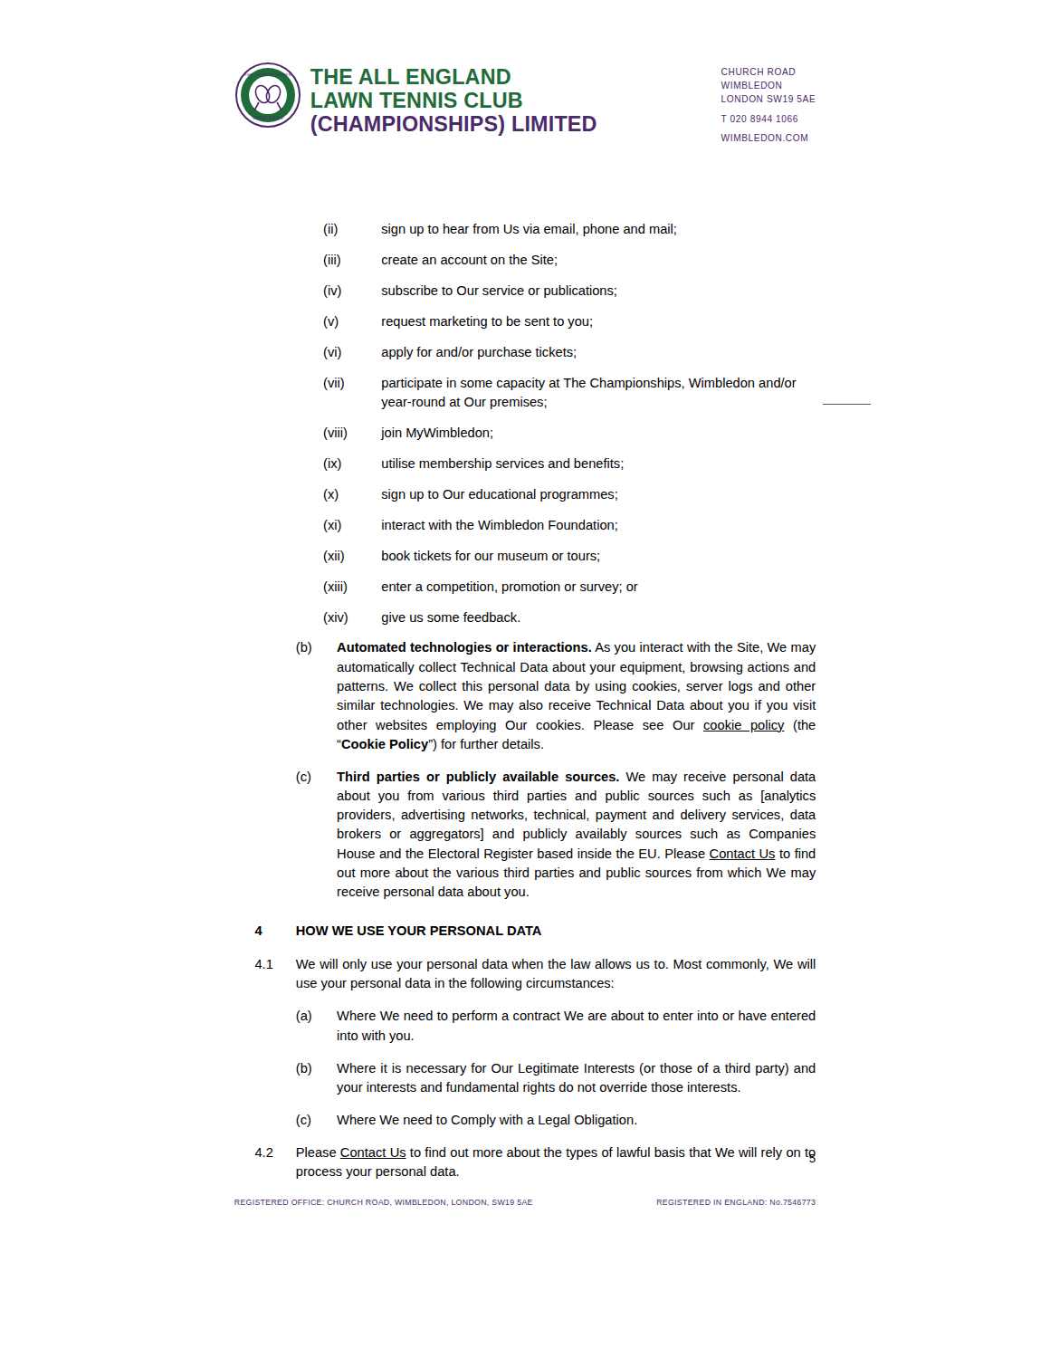THE CHAMPIONSHIPS WIMBLEDON
THE ALL ENGLAND
LAWN TENNIS CLUB
(CHAMPIONSHIPS) LIMITED
CHURCH ROAD
WIMBLEDON
LONDON SW19 5AE
T 020 8944 1066
WIMBLEDON.COM
(ii)
sign up to hear from Us via email, phone and mail;
(iii)
create an account on the Site;
(iv)
subscribe to Our service or publications;
(v)
request marketing to be sent to you;
(vi)
apply for and/or purchase tickets;
(vii)
participate in some capacity at The Championships, Wimbledon and/or year-round at Our premises;
(viii)
join MyWimbledon;
(ix)
utilise membership services and benefits;
(x)
sign up to Our educational programmes;
(xi)
interact with the Wimbledon Foundation;
(xii)
book tickets for our museum or tours;
(xiii)
enter a competition, promotion or survey; or
(xiv)
give us some feedback.
(b)
Automated technologies or interactions. As you interact with the Site, We may automatically collect Technical Data about your equipment, browsing actions and patterns. We collect this personal data by using cookies, server logs and other similar technologies. We may also receive Technical Data about you if you visit other websites employing Our cookies. Please see Our cookie policy (the “Cookie Policy”) for further details.
(c)
Third parties or publicly available sources. We may receive personal data about you from various third parties and public sources such as [analytics providers, advertising networks, technical, payment and delivery services, data brokers or aggregators] and publicly availably sources such as Companies House and the Electoral Register based inside the EU. Please Contact Us to find out more about the various third parties and public sources from which We may receive personal data about you.
4
HOW WE USE YOUR PERSONAL DATA
4.1
We will only use your personal data when the law allows us to. Most commonly, We will use your personal data in the following circumstances:
(a)
Where We need to perform a contract We are about to enter into or have entered into with you.
(b)
Where it is necessary for Our Legitimate Interests (or those of a third party) and your interests and fundamental rights do not override those interests.
(c)
Where We need to Comply with a Legal Obligation.
4.2
Please Contact Us to find out more about the types of lawful basis that We will rely on to process your personal data.
5
REGISTERED OFFICE: CHURCH ROAD, WIMBLEDON, LONDON, SW19 5AE
REGISTERED IN ENGLAND: No.7546773